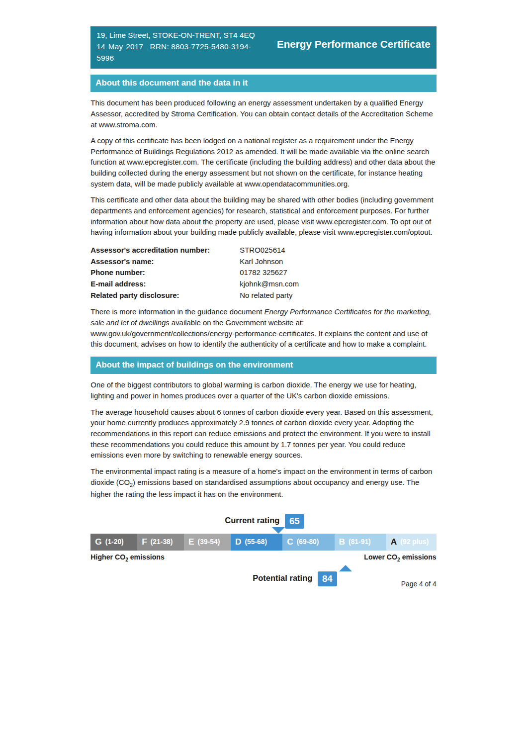19, Lime Street, STOKE-ON-TRENT, ST4 4EQ
14 May 2017 RRN: 8803-7725-5480-3194-5996
Energy Performance Certificate
About this document and the data in it
This document has been produced following an energy assessment undertaken by a qualified Energy Assessor, accredited by Stroma Certification. You can obtain contact details of the Accreditation Scheme at www.stroma.com.
A copy of this certificate has been lodged on a national register as a requirement under the Energy Performance of Buildings Regulations 2012 as amended. It will be made available via the online search function at www.epcregister.com. The certificate (including the building address) and other data about the building collected during the energy assessment but not shown on the certificate, for instance heating system data, will be made publicly available at www.opendatacommunities.org.
This certificate and other data about the building may be shared with other bodies (including government departments and enforcement agencies) for research, statistical and enforcement purposes. For further information about how data about the property are used, please visit www.epcregister.com. To opt out of having information about your building made publicly available, please visit www.epcregister.com/optout.
| Assessor's accreditation number: | STRO025614 |
| Assessor's name: | Karl Johnson |
| Phone number: | 01782 325627 |
| E-mail address: | kjohnk@msn.com |
| Related party disclosure: | No related party |
There is more information in the guidance document Energy Performance Certificates for the marketing, sale and let of dwellings available on the Government website at:
www.gov.uk/government/collections/energy-performance-certificates. It explains the content and use of this document, advises on how to identify the authenticity of a certificate and how to make a complaint.
About the impact of buildings on the environment
One of the biggest contributors to global warming is carbon dioxide. The energy we use for heating, lighting and power in homes produces over a quarter of the UK's carbon dioxide emissions.
The average household causes about 6 tonnes of carbon dioxide every year. Based on this assessment, your home currently produces approximately 2.9 tonnes of carbon dioxide every year. Adopting the recommendations in this report can reduce emissions and protect the environment. If you were to install these recommendations you could reduce this amount by 1.7 tonnes per year. You could reduce emissions even more by switching to renewable energy sources.
The environmental impact rating is a measure of a home's impact on the environment in terms of carbon dioxide (CO2) emissions based on standardised assumptions about occupancy and energy use. The higher the rating the less impact it has on the environment.
Current rating 65
G(1-20)
F(21-38)
E(39-54)
D(55-68)
C(69-80)
B(81-91)
A(92 plus)
Higher CO2 emissions
Lower CO2 emissions
Potential rating 84
Page 4 of 4